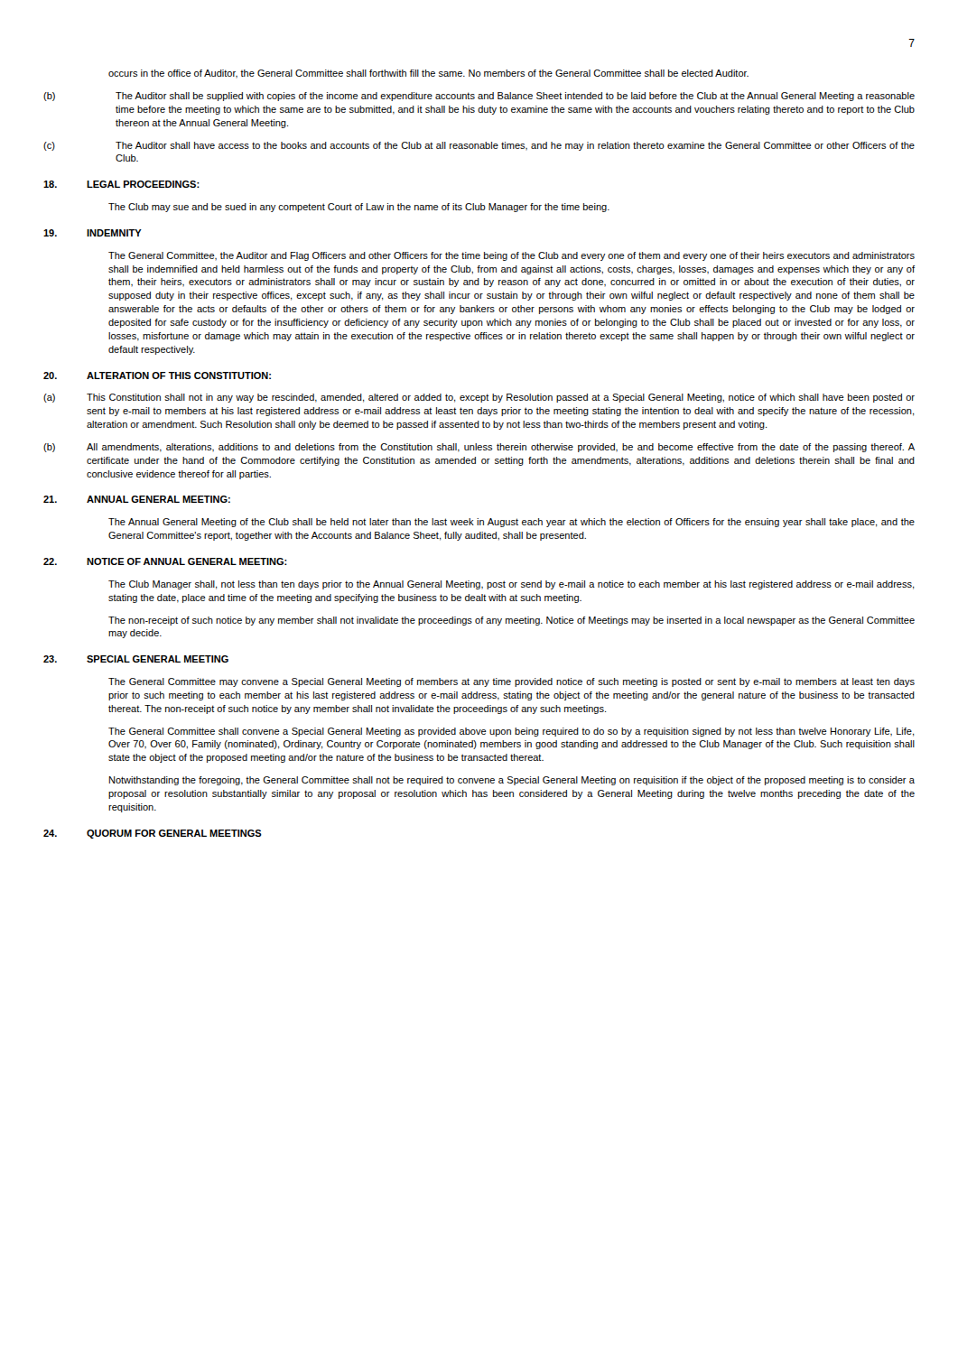7
occurs in the office of Auditor, the General Committee shall forthwith fill the same. No members of the General Committee shall be elected Auditor.
(b)
The Auditor shall be supplied with copies of the income and expenditure accounts and Balance Sheet intended to be laid before the Club at the Annual General Meeting a reasonable time before the meeting to which the same are to be submitted, and it shall be his duty to examine the same with the accounts and vouchers relating thereto and to report to the Club thereon at the Annual General Meeting.
(c)
The Auditor shall have access to the books and accounts of the Club at all reasonable times, and he may in relation thereto examine the General Committee or other Officers of the Club.
18.
Legal Proceedings:
The Club may sue and be sued in any competent Court of Law in the name of its Club Manager for the time being.
19.
Indemnity
The General Committee, the Auditor and Flag Officers and other Officers for the time being of the Club and every one of them and every one of their heirs executors and administrators shall be indemnified and held harmless out of the funds and property of the Club, from and against all actions, costs, charges, losses, damages and expenses which they or any of them, their heirs, executors or administrators shall or may incur or sustain by and by reason of any act done, concurred in or omitted in or about the execution of their duties, or supposed duty in their respective offices, except such, if any, as they shall incur or sustain by or through their own wilful neglect or default respectively and none of them shall be answerable for the acts or defaults of the other or others of them or for any bankers or other persons with whom any monies or effects belonging to the Club may be lodged or deposited for safe custody or for the insufficiency or deficiency of any security upon which any monies of or belonging to the Club shall be placed out or invested or for any loss, or losses, misfortune or damage which may attain in the execution of the respective offices or in relation thereto except the same shall happen by or through their own wilful neglect or default respectively.
20.
Alteration of this Constitution:
(a)
This Constitution shall not in any way be rescinded, amended, altered or added to, except by Resolution passed at a Special General Meeting, notice of which shall have been posted or sent by e-mail to members at his last registered address or e-mail address at least ten days prior to the meeting stating the intention to deal with and specify the nature of the recession, alteration or amendment. Such Resolution shall only be deemed to be passed if assented to by not less than two-thirds of the members present and voting.
(b)
All amendments, alterations, additions to and deletions from the Constitution shall, unless therein otherwise provided, be and become effective from the date of the passing thereof. A certificate under the hand of the Commodore certifying the Constitution as amended or setting forth the amendments, alterations, additions and deletions therein shall be final and conclusive evidence thereof for all parties.
21.
Annual General Meeting:
The Annual General Meeting of the Club shall be held not later than the last week in August each year at which the election of Officers for the ensuing year shall take place, and the General Committee's report, together with the Accounts and Balance Sheet, fully audited, shall be presented.
22.
Notice of Annual General Meeting:
The Club Manager shall, not less than ten days prior to the Annual General Meeting, post or send by e-mail a notice to each member at his last registered address or e-mail address, stating the date, place and time of the meeting and specifying the business to be dealt with at such meeting.
The non-receipt of such notice by any member shall not invalidate the proceedings of any meeting. Notice of Meetings may be inserted in a local newspaper as the General Committee may decide.
23.
Special General Meeting
The General Committee may convene a Special General Meeting of members at any time provided notice of such meeting is posted or sent by e-mail to members at least ten days prior to such meeting to each member at his last registered address or e-mail address, stating the object of the meeting and/or the general nature of the business to be transacted thereat. The non-receipt of such notice by any member shall not invalidate the proceedings of any such meetings.
The General Committee shall convene a Special General Meeting as provided above upon being required to do so by a requisition signed by not less than twelve Honorary Life, Life, Over 70, Over 60, Family (nominated), Ordinary, Country or Corporate (nominated) members in good standing and addressed to the Club Manager of the Club. Such requisition shall state the object of the proposed meeting and/or the nature of the business to be transacted thereat.
Notwithstanding the foregoing, the General Committee shall not be required to convene a Special General Meeting on requisition if the object of the proposed meeting is to consider a proposal or resolution substantially similar to any proposal or resolution which has been considered by a General Meeting during the twelve months preceding the date of the requisition.
24.
Quorum for General Meetings